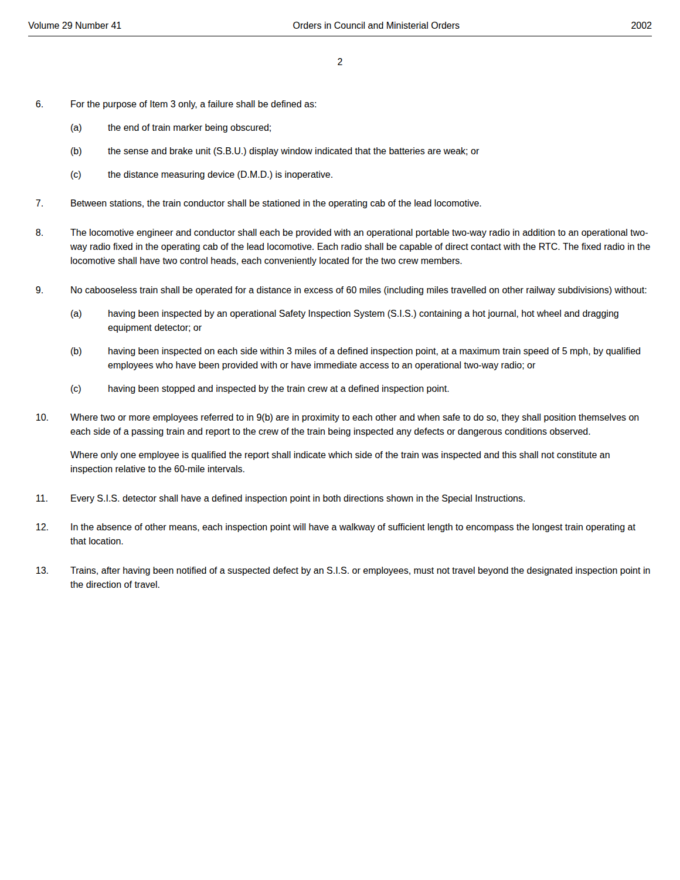Volume 29 Number 41 Orders in Council and Ministerial Orders 2002
2
For the purpose of Item 3 only, a failure shall be defined as:
the end of train marker being obscured;
the sense and brake unit (S.B.U.) display window indicated that the batteries are weak; or
the distance measuring device (D.M.D.) is inoperative.
Between stations, the train conductor shall be stationed in the operating cab of the lead locomotive.
The locomotive engineer and conductor shall each be provided with an operational portable two-way radio in addition to an operational two-way radio fixed in the operating cab of the lead locomotive. Each radio shall be capable of direct contact with the RTC. The fixed radio in the locomotive shall have two control heads, each conveniently located for the two crew members.
No cabooseless train shall be operated for a distance in excess of 60 miles (including miles travelled on other railway subdivisions) without:
having been inspected by an operational Safety Inspection System (S.I.S.) containing a hot journal, hot wheel and dragging equipment detector; or
having been inspected on each side within 3 miles of a defined inspection point, at a maximum train speed of 5 mph, by qualified employees who have been provided with or have immediate access to an operational two-way radio; or
having been stopped and inspected by the train crew at a defined inspection point.
Where two or more employees referred to in 9(b) are in proximity to each other and when safe to do so, they shall position themselves on each side of a passing train and report to the crew of the train being inspected any defects or dangerous conditions observed.
Where only one employee is qualified the report shall indicate which side of the train was inspected and this shall not constitute an inspection relative to the 60-mile intervals.
Every S.I.S. detector shall have a defined inspection point in both directions shown in the Special Instructions.
In the absence of other means, each inspection point will have a walkway of sufficient length to encompass the longest train operating at that location.
Trains, after having been notified of a suspected defect by an S.I.S. or employees, must not travel beyond the designated inspection point in the direction of travel.